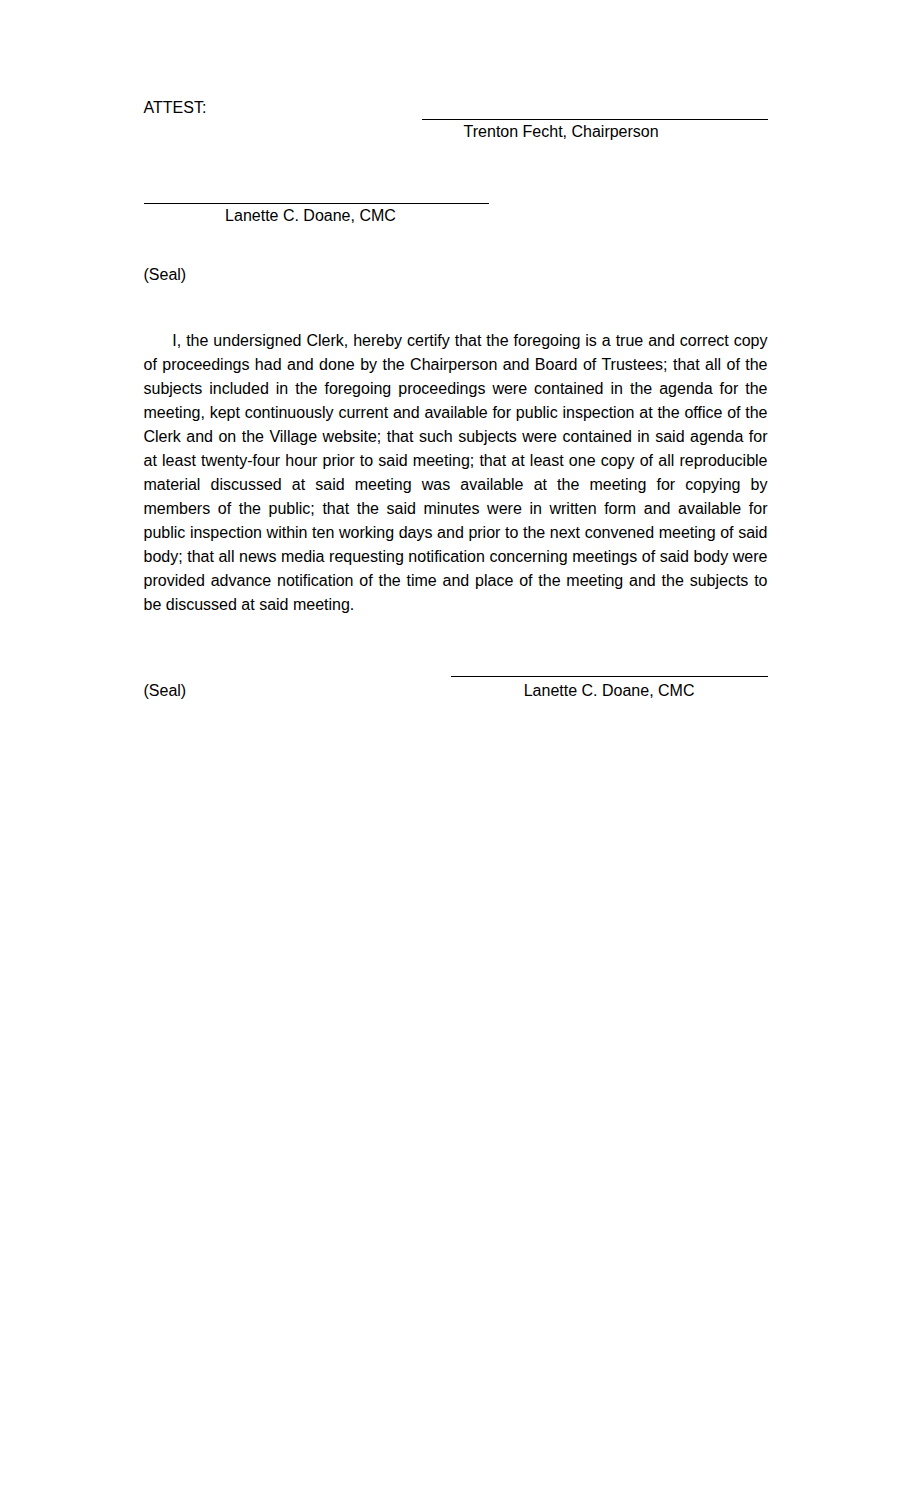ATTEST:
Trenton Fecht, Chairperson
Lanette C. Doane, CMC
(Seal)
I, the undersigned Clerk, hereby certify that the foregoing is a true and correct copy of proceedings had and done by the Chairperson and Board of Trustees; that all of the subjects included in the foregoing proceedings were contained in the agenda for the meeting, kept continuously current and available for public inspection at the office of the Clerk and on the Village website; that such subjects were contained in said agenda for at least twenty-four hour prior to said meeting; that at least one copy of all reproducible material discussed at said meeting was available at the meeting for copying by members of the public; that the said minutes were in written form and available for public inspection within ten working days and prior to the next convened meeting of said body; that all news media requesting notification concerning meetings of said body were provided advance notification of the time and place of the meeting and the subjects to be discussed at said meeting.
(Seal)
Lanette C. Doane, CMC